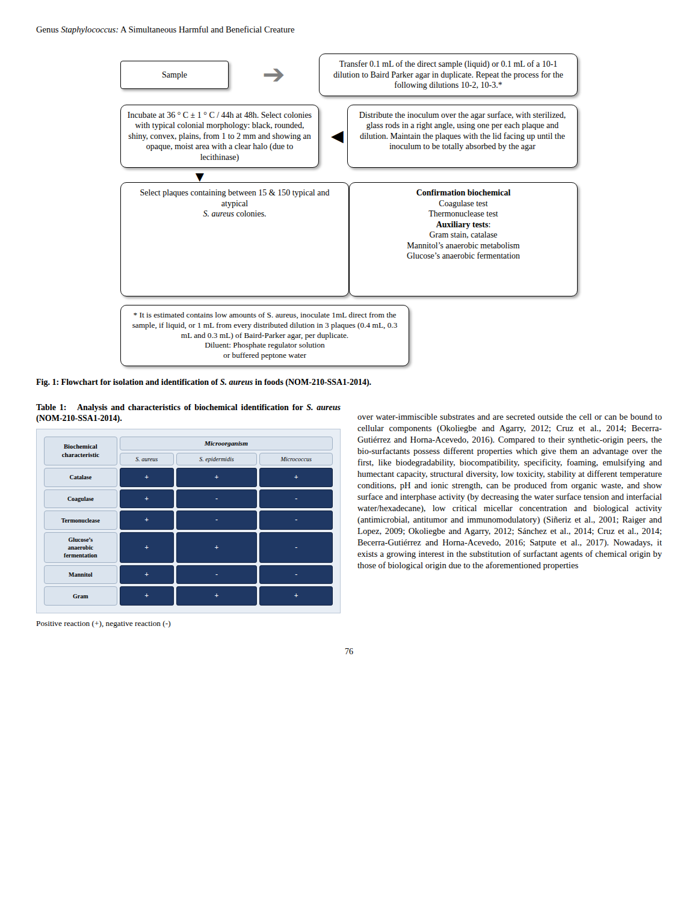Genus Staphylococcus: A Simultaneous Harmful and Beneficial Creature
Sample
➔
Transfer 0.1 mL of the direct sample (liquid) or 0.1 mL of a 10-1 dilution to Baird Parker agar in duplicate. Repeat the process for the following dilutions 10-2, 10-3.*
Incubate at 36 ° C ± 1 ° C / 44h at 48h. Select colonies with typical colonial morphology: black, rounded, shiny, convex, plains, from 1 to 2 mm and showing an opaque, moist area with a clear halo (due to lecithinase)
◀
Distribute the inoculum over the agar surface, with sterilized, glass rods in a right angle, using one per each plaque and dilution. Maintain the plaques with the lid facing up until the inoculum to be totally absorbed by the agar
▼
Select plaques containing between 15 & 150 typical and atypical
S. aureus colonies.
Confirmation biochemical
Coagulase test
Thermonuclease test
Auxiliary tests:
Gram stain, catalase
Mannitol’s anaerobic metabolism
Glucose’s anaerobic fermentation
* It is estimated contains low amounts of S. aureus, inoculate 1mL direct from the sample, if liquid, or 1 mL from every distributed dilution in 3 plaques (0.4 mL, 0.3 mL and 0.3 mL) of Baird-Parker agar, per duplicate.
Diluent: Phosphate regulator solution
or buffered peptone water
Fig. 1: Flowchart for isolation and identification of S. aureus in foods (NOM-210-SSA1-2014).
Table 1: Analysis and characteristics of biochemical identification for S. aureus (NOM-210-SSA1-2014).
| Biochemical characteristic | Microorganism |
| S. aureus | S. epidermidis | Micrococcus |
| Catalase | + | + | + |
| Coagulase | + | - | - |
| Termonuclease | + | - | - |
| Glucose’s anaerobic fermentation | + | + | - |
| Mannitol | + | - | - |
| Gram | + | + | + |
Positive reaction (+), negative reaction (-)
over water-immiscible substrates and are secreted outside the cell or can be bound to cellular components (Okoliegbe and Agarry, 2012; Cruz et al., 2014; Becerra-Gutiérrez and Horna-Acevedo, 2016). Compared to their synthetic-origin peers, the bio-surfactants possess different properties which give them an advantage over the first, like biodegradability, biocompatibility, specificity, foaming, emulsifying and humectant capacity, structural diversity, low toxicity, stability at different temperature conditions, pH and ionic strength, can be produced from organic waste, and show surface and interphase activity (by decreasing the water surface tension and interfacial water/hexadecane), low critical micellar concentration and biological activity (antimicrobial, antitumor and immunomodulatory) (Siñeriz et al., 2001; Raiger and Lopez, 2009; Okoliegbe and Agarry, 2012; Sánchez et al., 2014; Cruz et al., 2014; Becerra-Gutiérrez and Horna-Acevedo, 2016; Satpute et al., 2017). Nowadays, it exists a growing interest in the substitution of surfactant agents of chemical origin by those of biological origin due to the aforementioned properties
76